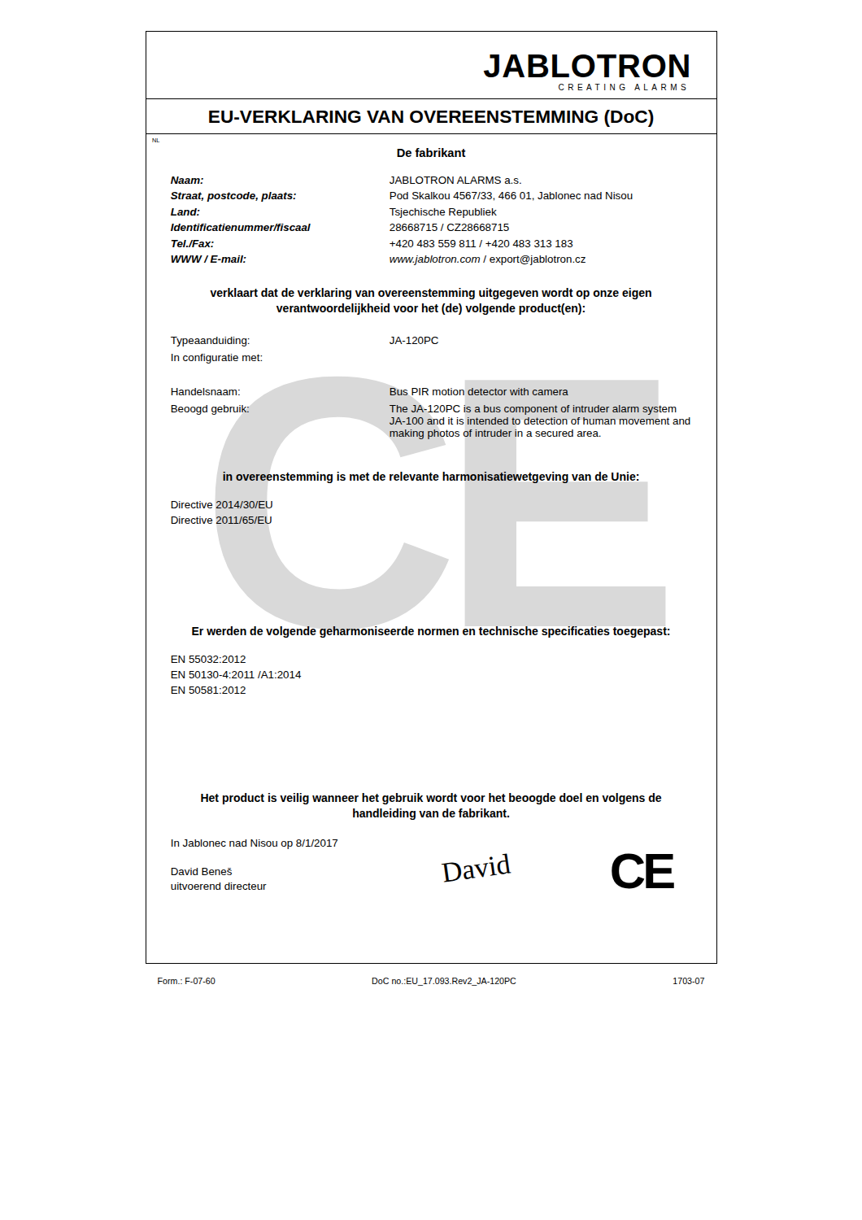CE
JABLOTRON
CREATING ALARMS
EU-VERKLARING VAN OVEREENSTEMMING (DoC)
NL
De fabrikant
| Naam: | JABLOTRON ALARMS a.s. |
| Straat, postcode, plaats: | Pod Skalkou 4567/33, 466 01, Jablonec nad Nisou |
| Land: | Tsjechische Republiek |
| Identificatienummer/fiscaal | 28668715 / CZ28668715 |
| Tel./Fax: | +420 483 559 811 / +420 483 313 183 |
| WWW / E-mail: | www.jablotron.com / export@jablotron.cz |
verklaart dat de verklaring van overeenstemming uitgegeven wordt op onze eigen verantwoordelijkheid voor het (de) volgende product(en):
| Typeaanduiding: | JA-120PC |
| In configuratie met: | |
| Handelsnaam: | Bus PIR motion detector with camera |
| Beoogd gebruik: | The JA-120PC is a bus component of intruder alarm system JA-100 and it is intended to detection of human movement and making photos of intruder in a secured area. |
in overeenstemming is met de relevante harmonisatiewetgeving van de Unie:
Directive 2014/30/EU
Directive 2011/65/EU
Er werden de volgende geharmoniseerde normen en technische specificaties toegepast:
EN 55032:2012
EN 50130-4:2011 /A1:2014
EN 50581:2012
Het product is veilig wanneer het gebruik wordt voor het beoogde doel en volgens de handleiding van de fabrikant.
In Jablonec nad Nisou op 8/1/2017
David Beneš
uitvoerend directeur
David
CE
Form.: F-07-60 DoC no.:EU_17.093.Rev2_JA-120PC 1703-07